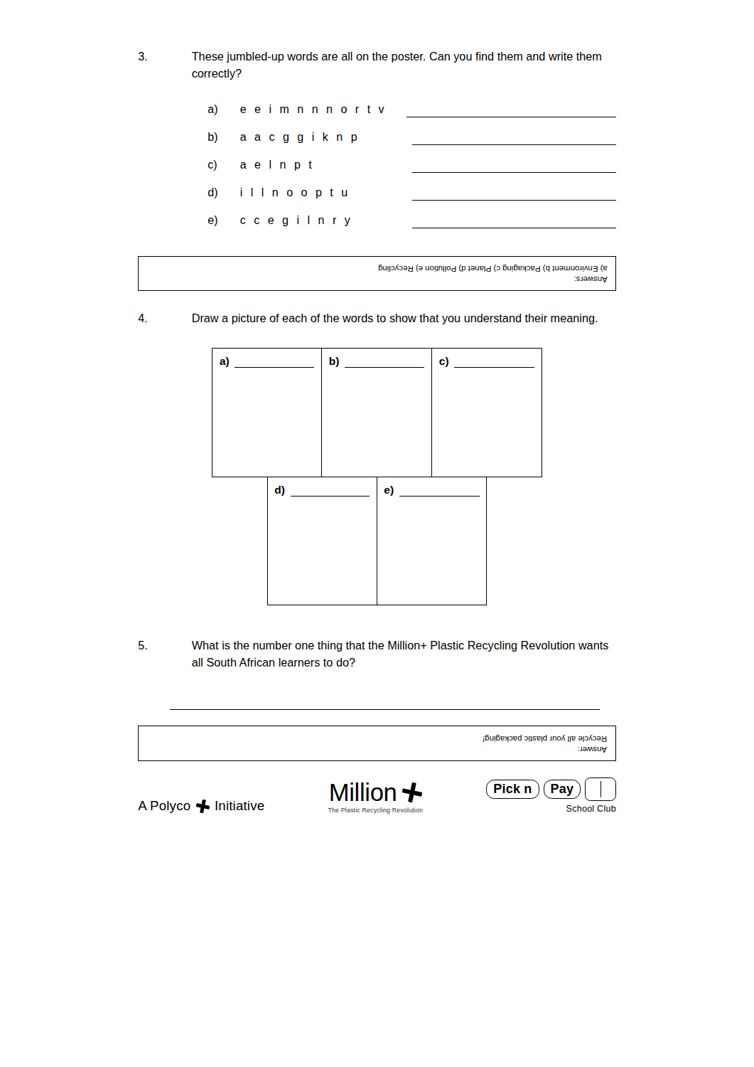3.
These jumbled-up words are all on the poster. Can you find them and write them correctly?
a)
e e i m n n n o r t v
b)
a a c g g i k n p
c)
a e l n p t
d)
i l l n o o p t u
e)
c c e g i l n r y
Answers:
a) Environment b) Packaging c) Planet d) Pollution e) Recycling
4.
Draw a picture of each of the words to show that you understand their meaning.
a)
b)
c)
d)
e)
5.
What is the number one thing that the Million+ Plastic Recycling Revolution wants all South African learners to do?
Answer:
Recycle all your plastic packaging!
A Polyco Initiative
Million
The Plastic Recycling Revolution
Pick n Pay
School Club